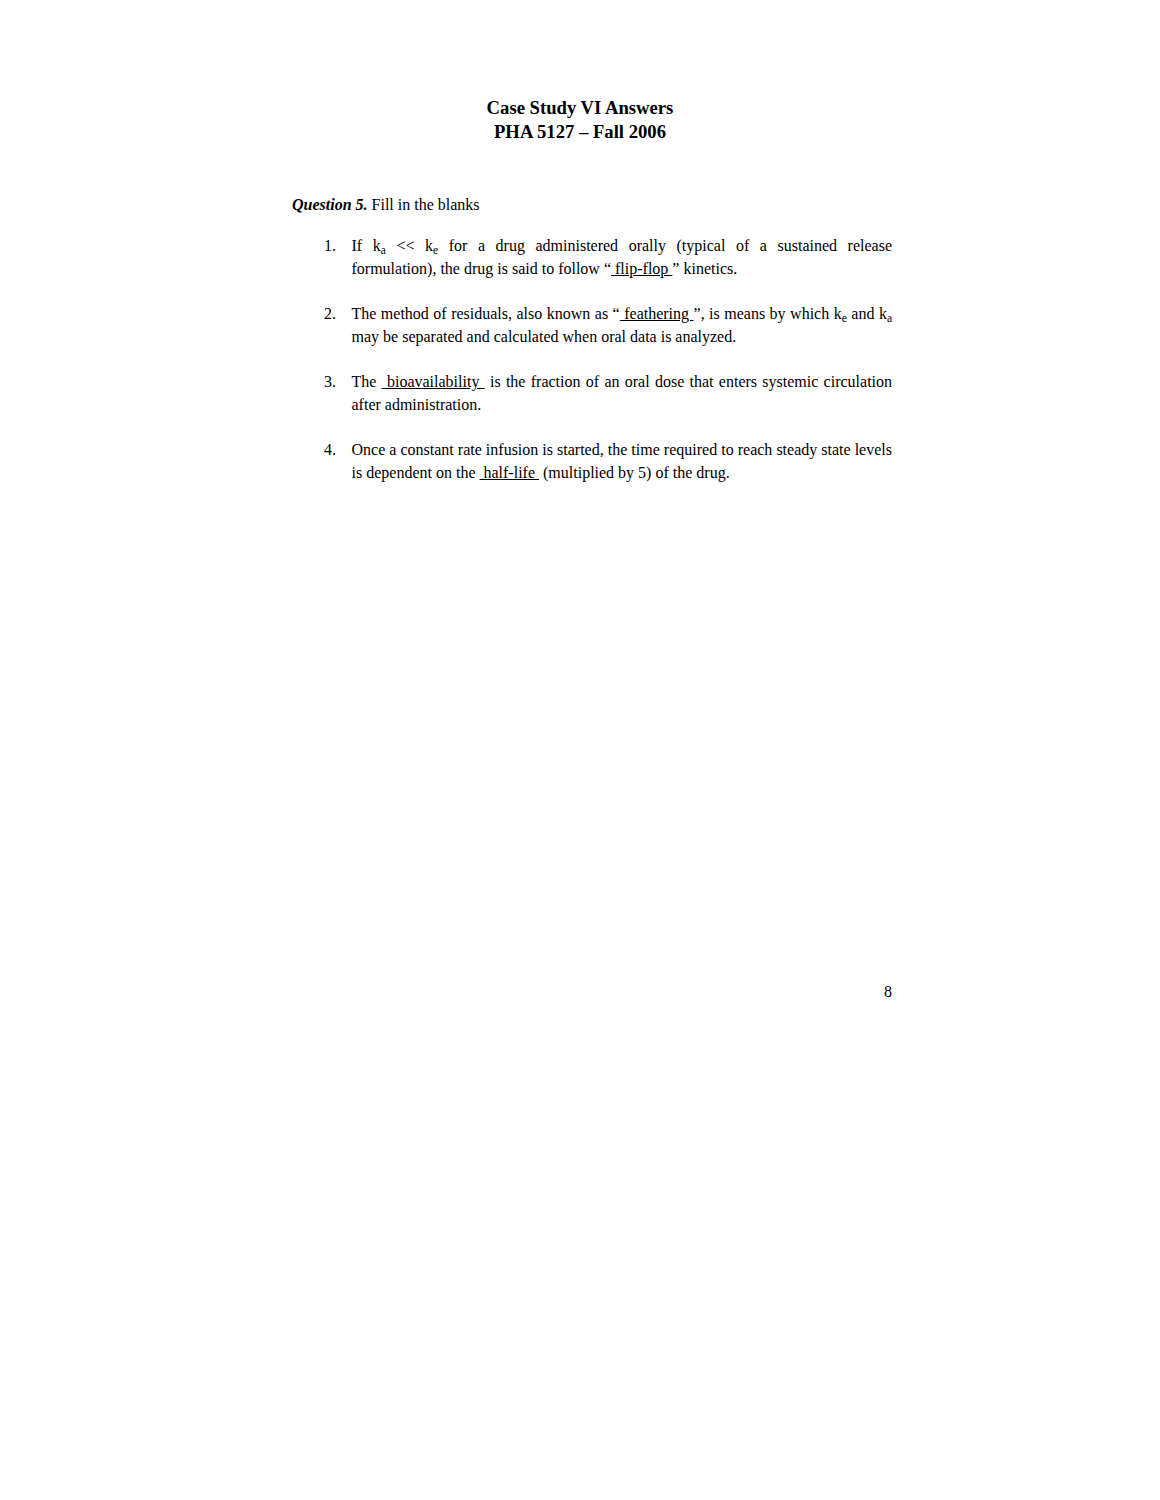Case Study VI Answers PHA 5127 – Fall 2006
Question 5. Fill in the blanks
If ka << ke for a drug administered orally (typical of a sustained release formulation), the drug is said to follow “ flip-flop ” kinetics.
The method of residuals, also known as “ feathering ”, is means by which ke and ka may be separated and calculated when oral data is analyzed.
The bioavailability is the fraction of an oral dose that enters systemic circulation after administration.
Once a constant rate infusion is started, the time required to reach steady state levels is dependent on the half-life (multiplied by 5) of the drug.
8